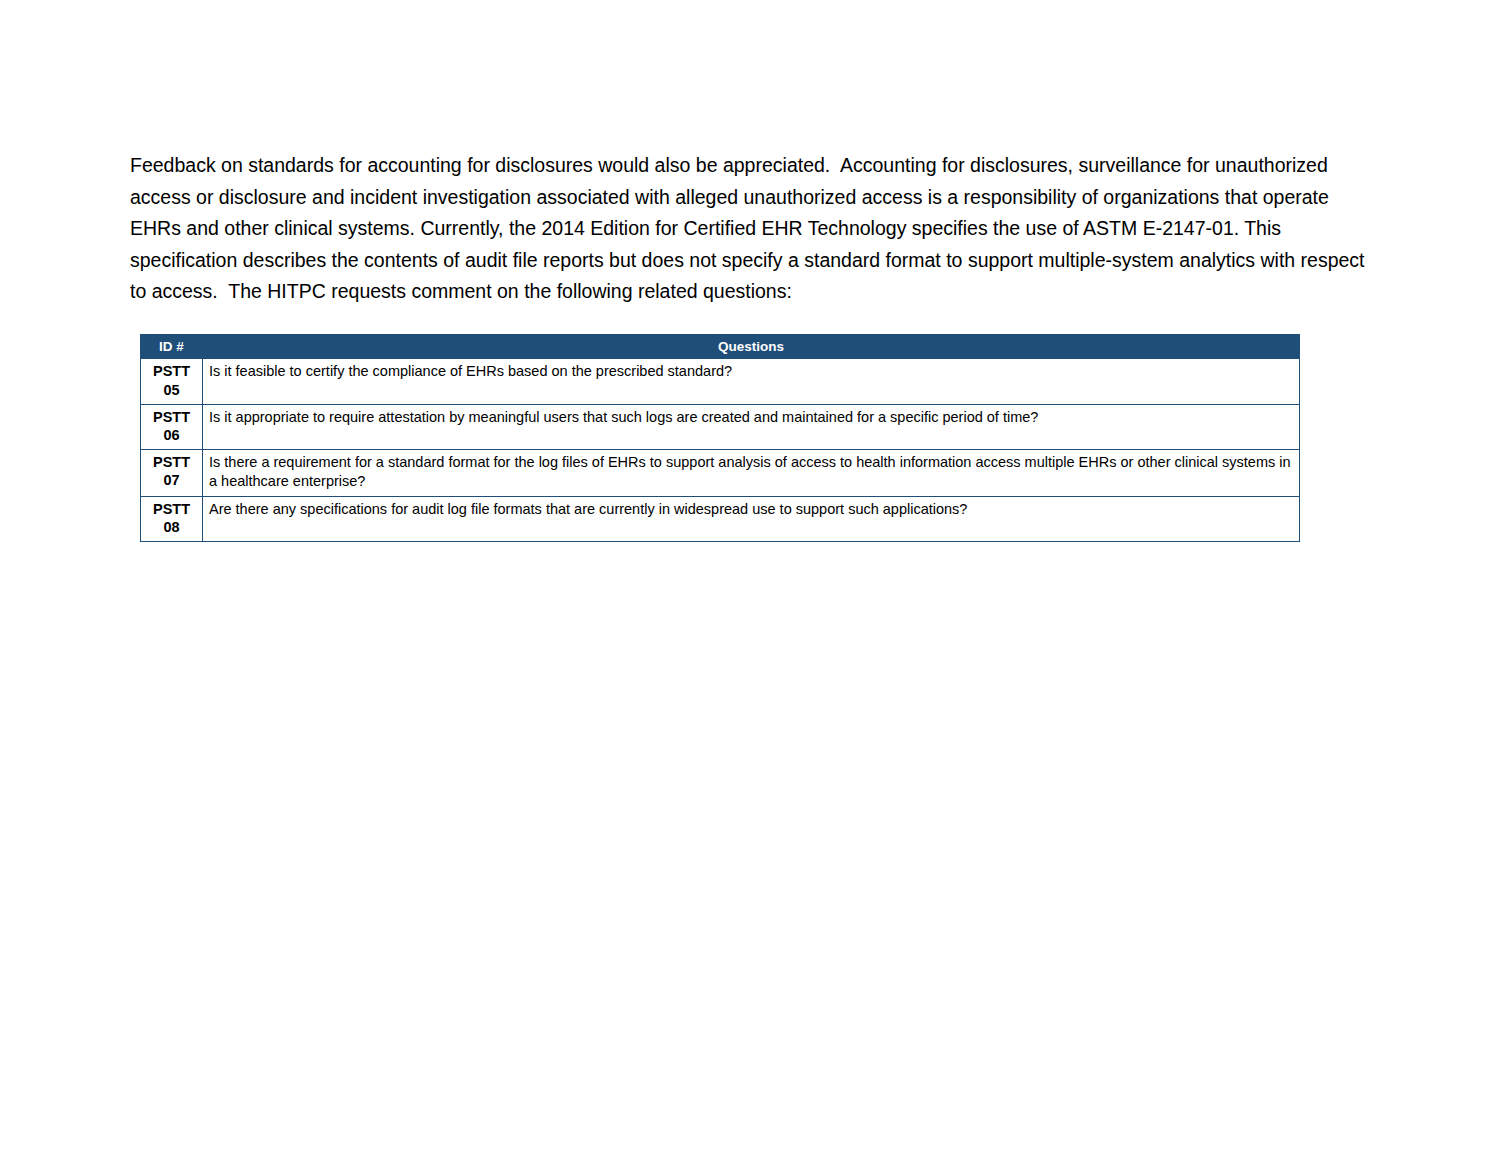Feedback on standards for accounting for disclosures would also be appreciated. Accounting for disclosures, surveillance for unauthorized access or disclosure and incident investigation associated with alleged unauthorized access is a responsibility of organizations that operate EHRs and other clinical systems. Currently, the 2014 Edition for Certified EHR Technology specifies the use of ASTM E-2147-01. This specification describes the contents of audit file reports but does not specify a standard format to support multiple-system analytics with respect to access. The HITPC requests comment on the following related questions:
| ID # | Questions |
| --- | --- |
| PSTT 05 | Is it feasible to certify the compliance of EHRs based on the prescribed standard? |
| PSTT 06 | Is it appropriate to require attestation by meaningful users that such logs are created and maintained for a specific period of time? |
| PSTT 07 | Is there a requirement for a standard format for the log files of EHRs to support analysis of access to health information access multiple EHRs or other clinical systems in a healthcare enterprise? |
| PSTT 08 | Are there any specifications for audit log file formats that are currently in widespread use to support such applications? |